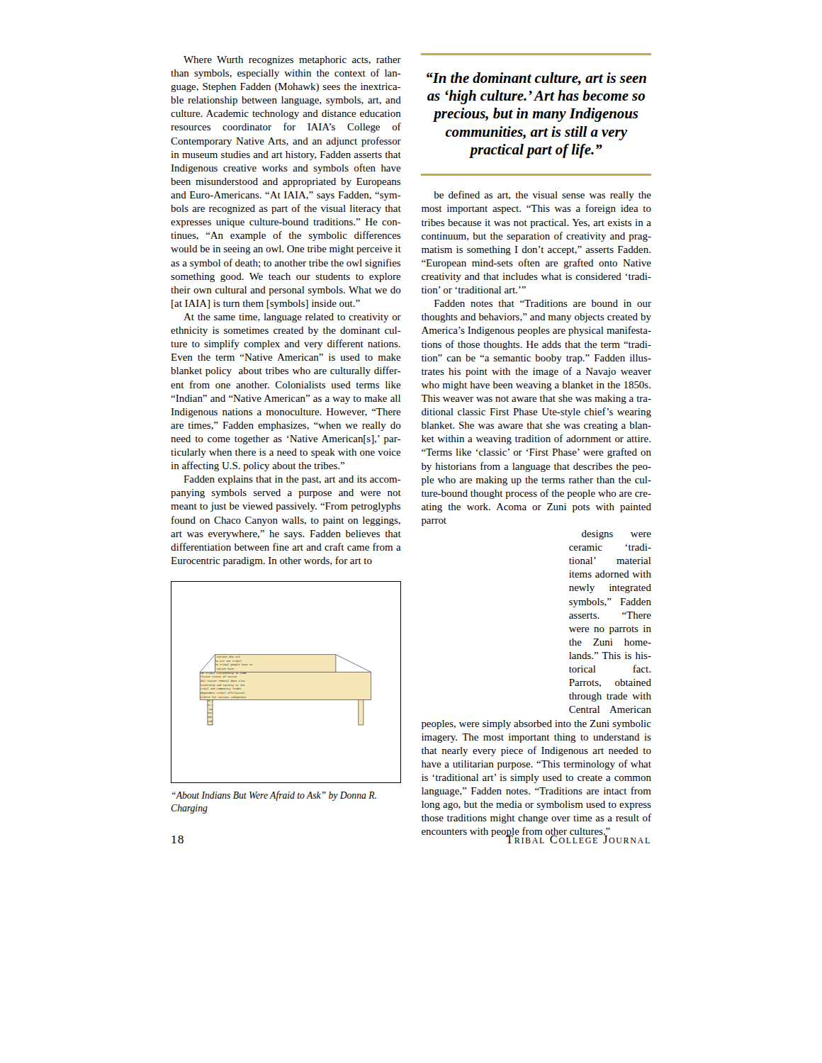Where Wurth recognizes metaphoric acts, rather than symbols, especially within the context of language, Stephen Fadden (Mohawk) sees the inextricable relationship between language, symbols, art, and culture. Academic technology and distance education resources coordinator for IAIA’s College of Contemporary Native Arts, and an adjunct professor in museum studies and art history, Fadden asserts that Indigenous creative works and symbols often have been misunderstood and appropriated by Europeans and Euro-Americans. “At IAIA,” says Fadden, “symbols are recognized as part of the visual literacy that expresses unique culture-bound traditions.” He continues, “An example of the symbolic differences would be in seeing an owl. One tribe might perceive it as a symbol of death; to another tribe the owl signifies something good. We teach our students to explore their own cultural and personal symbols. What we do [at IAIA] is turn them [symbols] inside out.”
At the same time, language related to creativity or ethnicity is sometimes created by the dominant culture to simplify complex and very different nations. Even the term “Native American” is used to make blanket policy about tribes who are culturally different from one another. Colonialists used terms like “Indian” and “Native American” as a way to make all Indigenous nations a monoculture. However, “There are times,” Fadden emphasizes, “when we really do need to come together as ‘Native American[s],’ particularly when there is a need to speak with one voice in affecting U.S. policy about the tribes.”
Fadden explains that in the past, art and its accompanying symbols served a purpose and were not meant to just be viewed passively. “From petroglyphs found on Chaco Canyon walls, to paint on leggings, art was everywhere,” he says. Fadden believes that differentiation between fine art and craft came from a Eurocentric paradigm. In other words, for art to
arts of the tribal nations who are Native Americans who are the tribal by tribal rights the tribal people have an the indigenous and native have reservation tribal citizenship to comm tribe—exclusion status of native those tribal native removal does also tribal citizenship and society to the between tribal and community leader tribes independent tribal affiliation native children for nations indigenous over 500 tribes different tribal population tribal cultures are not immigrants many native other nations and tribal membership tribal Native Americans are not immigrants tribal homelands native sovereignty dominate the indigenous people who tribal nations and native peoples
“About Indians But Were Afraid to Ask” by Donna R. Charging
“In the dominant culture, art is seen as ‘high culture.’ Art has become so precious, but in many Indigenous communities, art is still a very practical part of life.”
be defined as art, the visual sense was really the most important aspect. “This was a foreign idea to tribes because it was not practical. Yes, art exists in a continuum, but the separation of creativity and pragmatism is something I don’t accept,” asserts Fadden. “European mind-sets often are grafted onto Native creativity and that includes what is considered ‘tradition’ or ‘traditional art.’”
Fadden notes that “Traditions are bound in our thoughts and behaviors,” and many objects created by America’s Indigenous peoples are physical manifestations of those thoughts. He adds that the term “tradition” can be “a semantic booby trap.” Fadden illustrates his point with the image of a Navajo weaver who might have been weaving a blanket in the 1850s. This weaver was not aware that she was making a traditional classic First Phase Ute-style chief’s wearing blanket. She was aware that she was creating a blanket within a weaving tradition of adornment or attire. “Terms like ‘classic’ or ‘First Phase’ were grafted on by historians from a language that describes the people who are making up the terms rather than the culture-bound thought process of the people who are creating the work. Acoma or Zuni pots with painted parrot
designs were ceramic ‘traditional’ material items adorned with newly integrated symbols,” Fadden asserts. “There were no parrots in the Zuni homelands.” This is historical fact. Parrots, obtained through trade with Central American peoples, were simply absorbed into the Zuni symbolic imagery. The most important thing to understand is that nearly every piece of Indigenous art needed to have a utilitarian purpose. “This terminology of what is ‘traditional art’ is simply used to create a common language,” Fadden notes. “Traditions are intact from long ago, but the media or symbolism used to express those traditions might change over time as a result of encounters with people from other cultures.”
18
Tribal College Journal